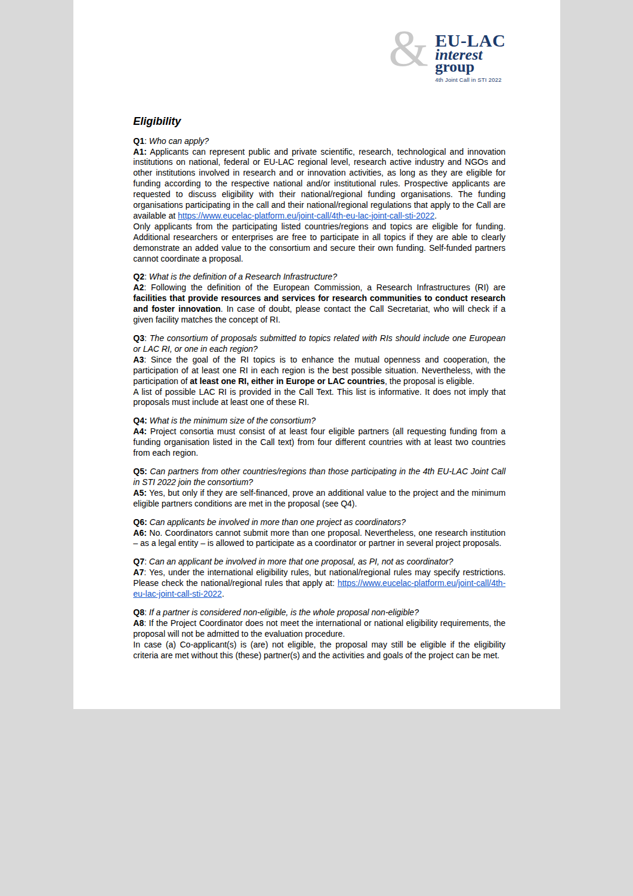&
EU-LAC
interest
group
4th Joint Call in STI 2022
Eligibility
Q1: Who can apply?
A1: Applicants can represent public and private scientific, research, technological and innovation institutions on national, federal or EU-LAC regional level, research active industry and NGOs and other institutions involved in research and or innovation activities, as long as they are eligible for funding according to the respective national and/or institutional rules. Prospective applicants are requested to discuss eligibility with their national/regional funding organisations. The funding organisations participating in the call and their national/regional regulations that apply to the Call are available at https://www.eucelac-platform.eu/joint-call/4th-eu-lac-joint-call-sti-2022.
Only applicants from the participating listed countries/regions and topics are eligible for funding. Additional researchers or enterprises are free to participate in all topics if they are able to clearly demonstrate an added value to the consortium and secure their own funding. Self-funded partners cannot coordinate a proposal.
Q2: What is the definition of a Research Infrastructure?
A2: Following the definition of the European Commission, a Research Infrastructures (RI) are facilities that provide resources and services for research communities to conduct research and foster innovation. In case of doubt, please contact the Call Secretariat, who will check if a given facility matches the concept of RI.
Q3: The consortium of proposals submitted to topics related with RIs should include one European or LAC RI, or one in each region?
A3: Since the goal of the RI topics is to enhance the mutual openness and cooperation, the participation of at least one RI in each region is the best possible situation. Nevertheless, with the participation of at least one RI, either in Europe or LAC countries, the proposal is eligible.
A list of possible LAC RI is provided in the Call Text. This list is informative. It does not imply that proposals must include at least one of these RI.
Q4: What is the minimum size of the consortium?
A4: Project consortia must consist of at least four eligible partners (all requesting funding from a funding organisation listed in the Call text) from four different countries with at least two countries from each region.
Q5: Can partners from other countries/regions than those participating in the 4th EU-LAC Joint Call in STI 2022 join the consortium?
A5: Yes, but only if they are self-financed, prove an additional value to the project and the minimum eligible partners conditions are met in the proposal (see Q4).
Q6: Can applicants be involved in more than one project as coordinators?
A6: No. Coordinators cannot submit more than one proposal. Nevertheless, one research institution – as a legal entity – is allowed to participate as a coordinator or partner in several project proposals.
Q7: Can an applicant be involved in more that one proposal, as PI, not as coordinator?
A7: Yes, under the international eligibility rules, but national/regional rules may specify restrictions. Please check the national/regional rules that apply at: https://www.eucelac-platform.eu/joint-call/4th-eu-lac-joint-call-sti-2022.
Q8: If a partner is considered non-eligible, is the whole proposal non-eligible?
A8: If the Project Coordinator does not meet the international or national eligibility requirements, the proposal will not be admitted to the evaluation procedure.
In case (a) Co-applicant(s) is (are) not eligible, the proposal may still be eligible if the eligibility criteria are met without this (these) partner(s) and the activities and goals of the project can be met.